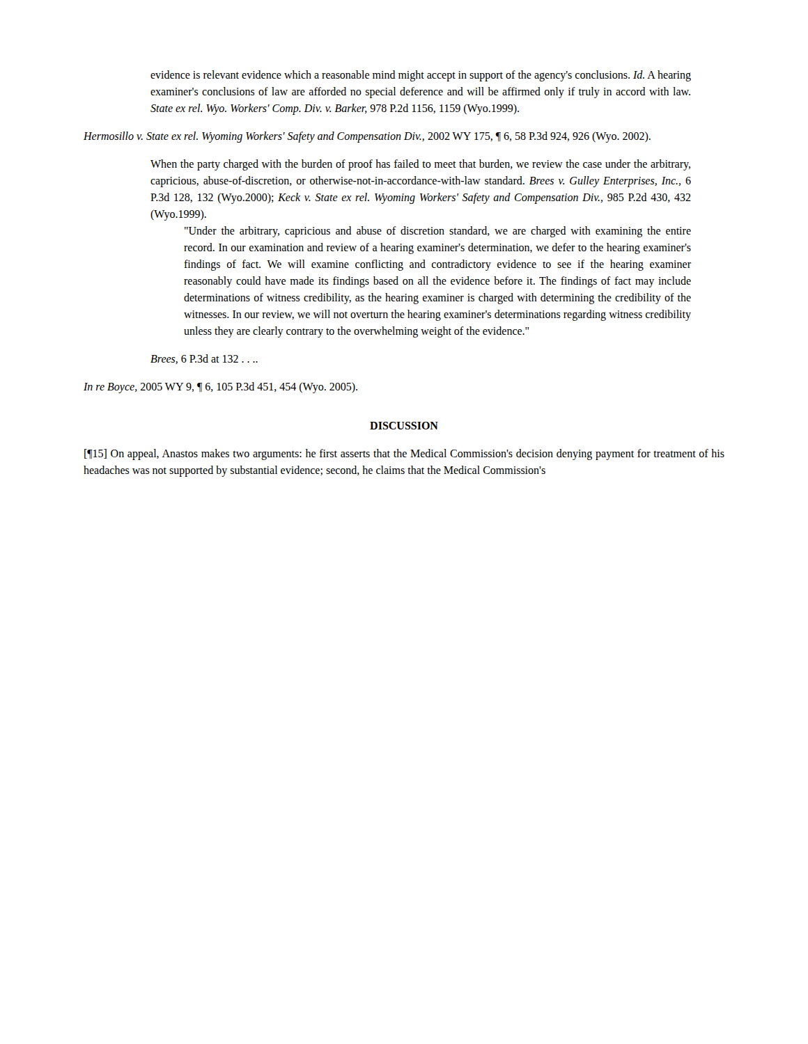evidence is relevant evidence which a reasonable mind might accept in support of the agency's conclusions. Id. A hearing examiner's conclusions of law are afforded no special deference and will be affirmed only if truly in accord with law. State ex rel. Wyo. Workers' Comp. Div. v. Barker, 978 P.2d 1156, 1159 (Wyo.1999).
Hermosillo v. State ex rel. Wyoming Workers' Safety and Compensation Div., 2002 WY 175, ¶ 6, 58 P.3d 924, 926 (Wyo. 2002).
When the party charged with the burden of proof has failed to meet that burden, we review the case under the arbitrary, capricious, abuse-of-discretion, or otherwise-not-in-accordance-with-law standard. Brees v. Gulley Enterprises, Inc., 6 P.3d 128, 132 (Wyo.2000); Keck v. State ex rel. Wyoming Workers' Safety and Compensation Div., 985 P.2d 430, 432 (Wyo.1999).
"Under the arbitrary, capricious and abuse of discretion standard, we are charged with examining the entire record. In our examination and review of a hearing examiner's determination, we defer to the hearing examiner's findings of fact. We will examine conflicting and contradictory evidence to see if the hearing examiner reasonably could have made its findings based on all the evidence before it. The findings of fact may include determinations of witness credibility, as the hearing examiner is charged with determining the credibility of the witnesses. In our review, we will not overturn the hearing examiner's determinations regarding witness credibility unless they are clearly contrary to the overwhelming weight of the evidence."
Brees, 6 P.3d at 132 . . ..
In re Boyce, 2005 WY 9, ¶ 6, 105 P.3d 451, 454 (Wyo. 2005).
DISCUSSION
[¶15] On appeal, Anastos makes two arguments: he first asserts that the Medical Commission's decision denying payment for treatment of his headaches was not supported by substantial evidence; second, he claims that the Medical Commission's